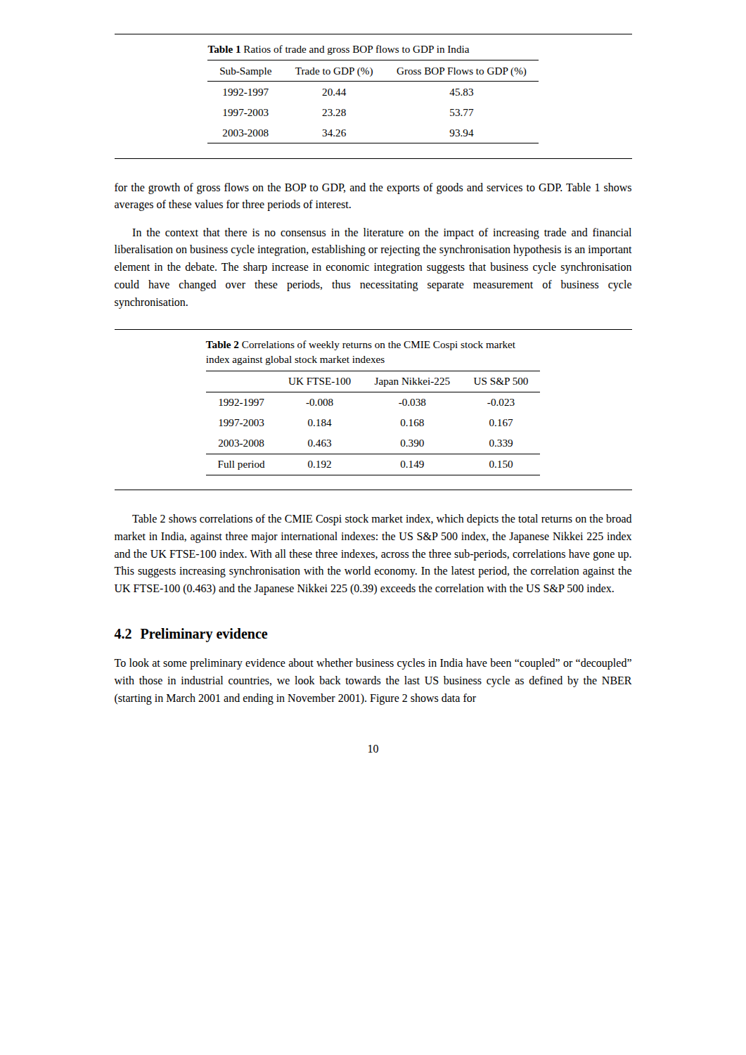Table 1 Ratios of trade and gross BOP flows to GDP in India
| Sub-Sample | Trade to GDP (%) | Gross BOP Flows to GDP (%) |
| --- | --- | --- |
| 1992-1997 | 20.44 | 45.83 |
| 1997-2003 | 23.28 | 53.77 |
| 2003-2008 | 34.26 | 93.94 |
for the growth of gross flows on the BOP to GDP, and the exports of goods and services to GDP. Table 1 shows averages of these values for three periods of interest.
In the context that there is no consensus in the literature on the impact of increasing trade and financial liberalisation on business cycle integration, establishing or rejecting the synchronisation hypothesis is an important element in the debate. The sharp increase in economic integration suggests that business cycle synchronisation could have changed over these periods, thus necessitating separate measurement of business cycle synchronisation.
Table 2 Correlations of weekly returns on the CMIE Cospi stock market index against global stock market indexes
| | UK FTSE-100 | Japan Nikkei-225 | US S&P 500 |
| --- | --- | --- | --- |
| 1992-1997 | -0.008 | -0.038 | -0.023 |
| 1997-2003 | 0.184 | 0.168 | 0.167 |
| 2003-2008 | 0.463 | 0.390 | 0.339 |
| Full period | 0.192 | 0.149 | 0.150 |
Table 2 shows correlations of the CMIE Cospi stock market index, which depicts the total returns on the broad market in India, against three major international indexes: the US S&P 500 index, the Japanese Nikkei 225 index and the UK FTSE-100 index. With all these three indexes, across the three sub-periods, correlations have gone up. This suggests increasing synchronisation with the world economy. In the latest period, the correlation against the UK FTSE-100 (0.463) and the Japanese Nikkei 225 (0.39) exceeds the correlation with the US S&P 500 index.
4.2 Preliminary evidence
To look at some preliminary evidence about whether business cycles in India have been “coupled” or “decoupled” with those in industrial countries, we look back towards the last US business cycle as defined by the NBER (starting in March 2001 and ending in November 2001). Figure 2 shows data for
10